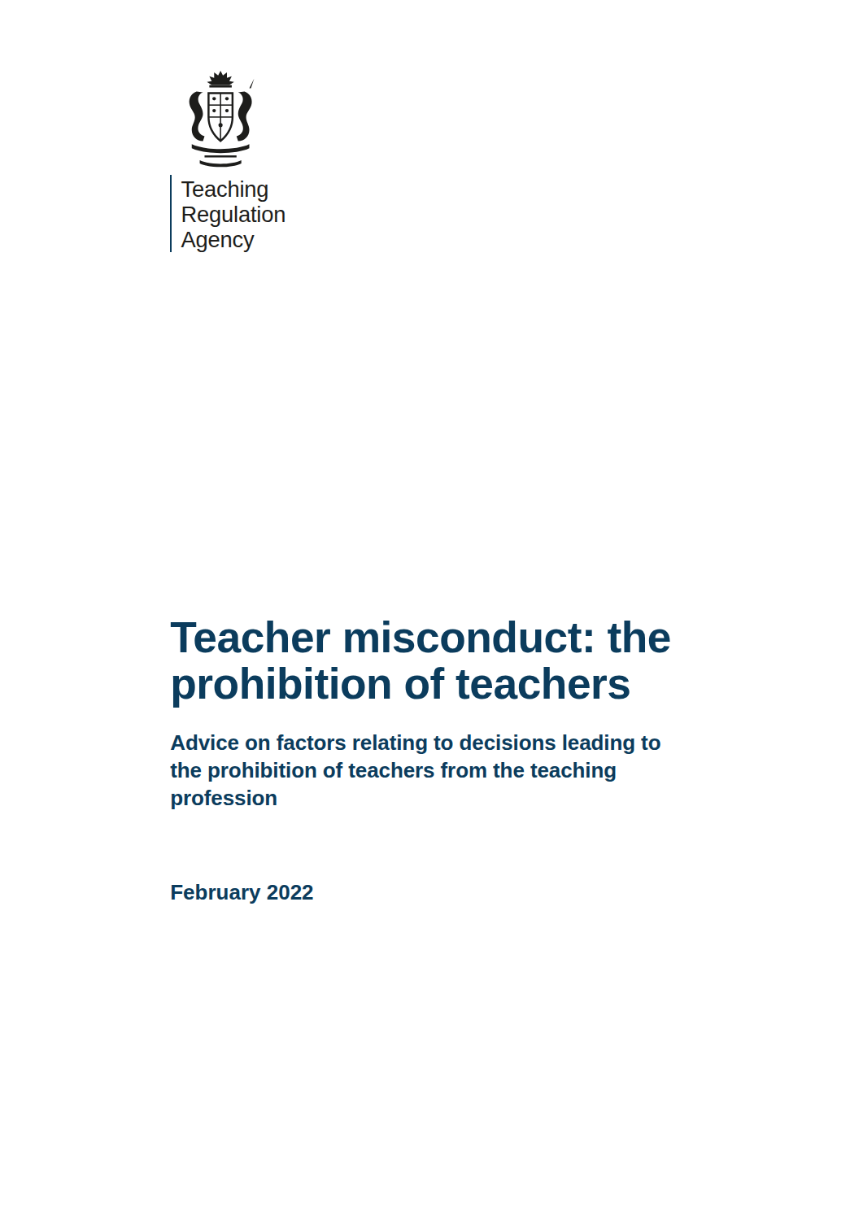Teaching
Regulation
Agency
Teacher misconduct: the prohibition of teachers
Advice on factors relating to decisions leading to the prohibition of teachers from the teaching profession
February 2022